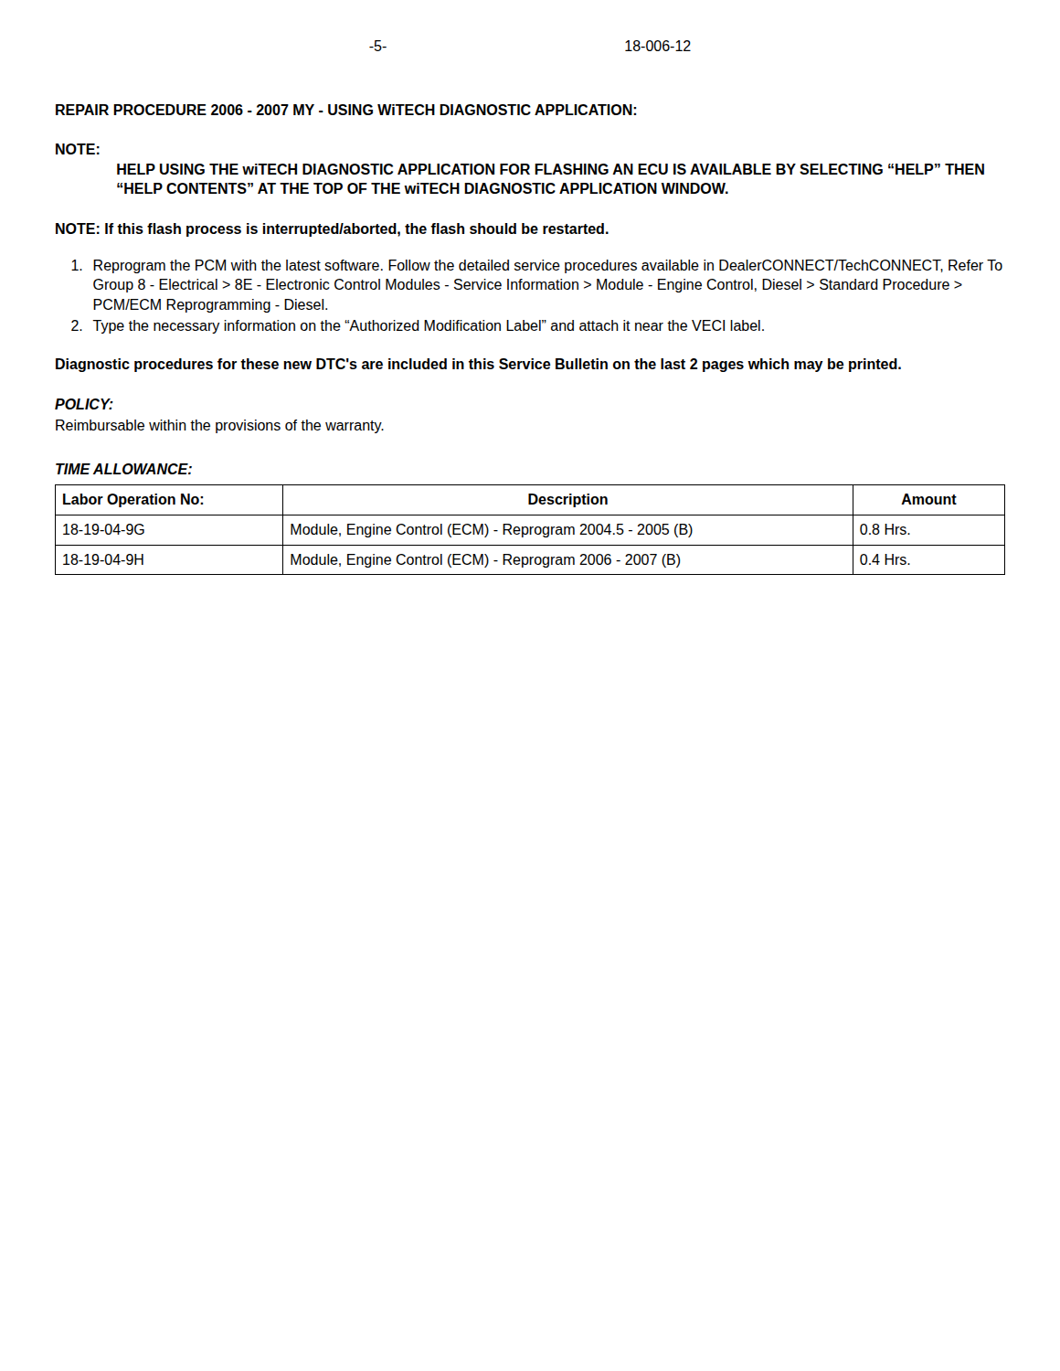-5- 18-006-12
REPAIR PROCEDURE 2006 - 2007 MY - USING WiTECH DIAGNOSTIC APPLICATION:
NOTE:HELP USING THE wiTECH DIAGNOSTIC APPLICATION FOR FLASHING AN ECU IS AVAILABLE BY SELECTING “HELP” THEN “HELP CONTENTS” AT THE TOP OF THE wiTECH DIAGNOSTIC APPLICATION WINDOW.
NOTE: If this flash process is interrupted/aborted, the flash should be restarted.
Reprogram the PCM with the latest software. Follow the detailed service procedures available in DealerCONNECT/TechCONNECT, Refer To Group 8 - Electrical > 8E - Electronic Control Modules - Service Information > Module - Engine Control, Diesel > Standard Procedure > PCM/ECM Reprogramming - Diesel.
Type the necessary information on the “Authorized Modification Label” and attach it near the VECI label.
Diagnostic procedures for these new DTC's are included in this Service Bulletin on the last 2 pages which may be printed.
POLICY:
Reimbursable within the provisions of the warranty.
TIME ALLOWANCE:
| Labor Operation No: | Description | Amount |
| --- | --- | --- |
| 18-19-04-9G | Module, Engine Control (ECM) - Reprogram 2004.5 - 2005 (B) | 0.8 Hrs. |
| 18-19-04-9H | Module, Engine Control (ECM) - Reprogram 2006 - 2007 (B) | 0.4 Hrs. |